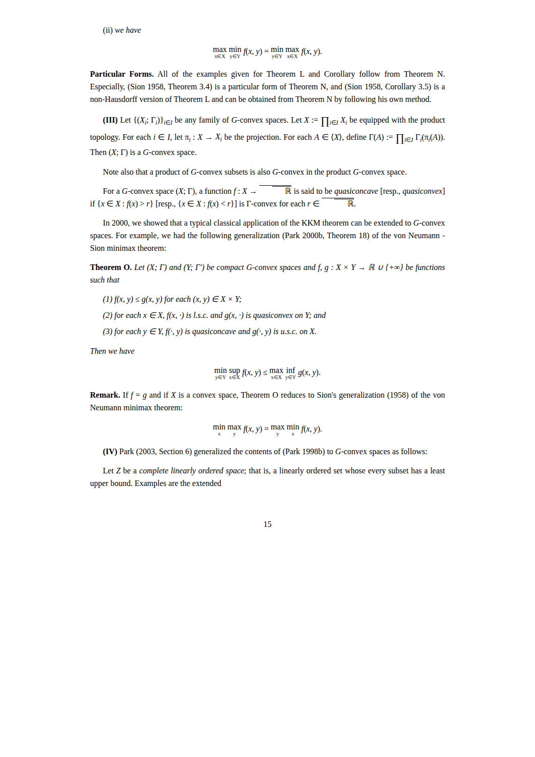(ii) we have
max x∈X min y∈Y f(x, y) = min y∈Y max x∈X f(x, y).
Particular Forms. All of the examples given for Theorem L and Corollary follow from Theorem N. Especially, (Sion 1958, Theorem 3.4) is a particular form of Theorem N, and (Sion 1958, Corollary 3.5) is a non-Hausdorff version of Theorem L and can be obtained from Theorem N by following his own method.
(III) Let {(Xi; Γi)}i∈I be any family of G-convex spaces. Let X := ∏i∈I Xi be equipped with the product topology. For each i ∈ I, let πi : X → Xi be the projection. For each A ∈ ⟨X⟩, define Γ(A) := ∏i∈I Γi(πi(A)). Then (X; Γ) is a G-convex space.
Note also that a product of G-convex subsets is also G-convex in the product G-convex space.
For a G-convex space (X; Γ), a function f : X → ℝ is said to be quasiconcave [resp., quasiconvex] if {x ∈ X : f(x) > r} [resp., {x ∈ X : f(x) < r}] is Γ-convex for each r ∈ ℝ.
In 2000, we showed that a typical classical application of the KKM theorem can be extended to G-convex spaces. For example, we had the following generalization (Park 2000b, Theorem 18) of the von Neumann - Sion minimax theorem:
Theorem O. Let (X; Γ) and (Y; Γ′) be compact G-convex spaces and f, g : X × Y → ℝ ∪ {+∞} be functions such that
(1) f(x, y) ≤ g(x, y) for each (x, y) ∈ X × Y;
(2) for each x ∈ X, f(x, ·) is l.s.c. and g(x, ·) is quasiconvex on Y; and
(3) for each y ∈ Y, f(·, y) is quasiconcave and g(·, y) is u.s.c. on X.
Then we have
min y∈Y sup x∈X f(x, y) ≤ max x∈X inf y∈Y g(x, y).
Remark. If f = g and if X is a convex space, Theorem O reduces to Sion's generalization (1958) of the von Neumann minimax theorem:
min x max y f(x, y) = max y min x f(x, y).
(IV) Park (2003, Section 6) generalized the contents of (Park 1998b) to G-convex spaces as follows:
Let Z be a complete linearly ordered space; that is, a linearly ordered set whose every subset has a least upper bound. Examples are the extended
15